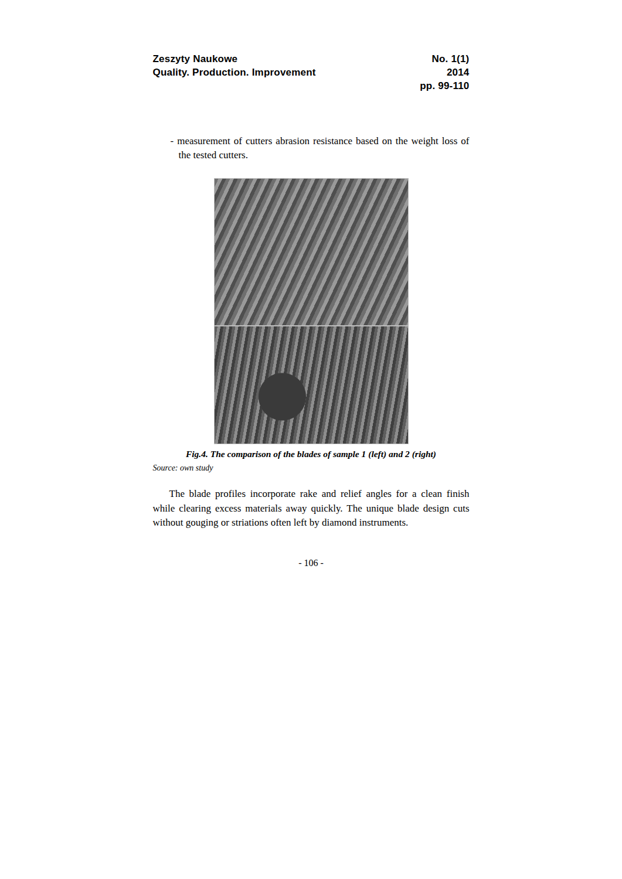Zeszyty Naukowe
Quality. Production. Improvement
No. 1(1)
2014
pp. 99-110
- measurement of cutters abrasion resistance based on the weight loss of the tested cutters.
Fig.4. The comparison of the blades of sample 1 (left) and 2 (right)
Source: own study
The blade profiles incorporate rake and relief angles for a clean finish while clearing excess materials away quickly. The unique blade design cuts without gouging or striations often left by diamond instruments.
- 106 -